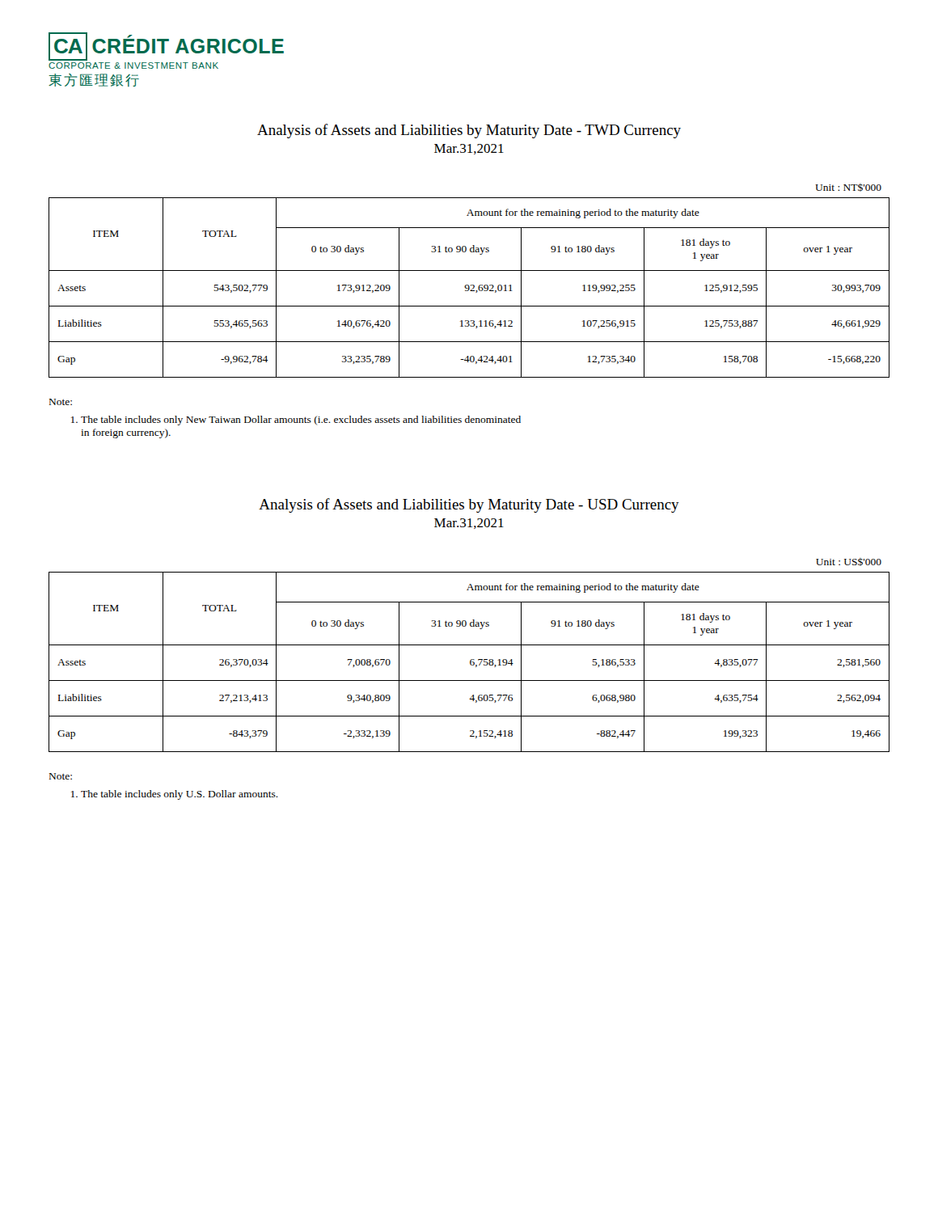CA CRÉDIT AGRICOLE
CORPORATE & INVESTMENT BANK
東方匯理銀行
Analysis of Assets and Liabilities by Maturity Date - TWD Currency
Mar.31,2021
Unit : NT$'000
| ITEM | TOTAL | Amount for the remaining period to the maturity date |
| --- | --- | --- |
| 0 to 30 days | 31 to 90 days | 91 to 180 days | 181 days to 1 year | over 1 year |
| Assets | 543,502,779 | 173,912,209 | 92,692,011 | 119,992,255 | 125,912,595 | 30,993,709 |
| Liabilities | 553,465,563 | 140,676,420 | 133,116,412 | 107,256,915 | 125,753,887 | 46,661,929 |
| Gap | -9,962,784 | 33,235,789 | -40,424,401 | 12,735,340 | 158,708 | -15,668,220 |
Note:
The table includes only New Taiwan Dollar amounts (i.e. excludes assets and liabilities denominated
in foreign currency).
Analysis of Assets and Liabilities by Maturity Date - USD Currency
Mar.31,2021
Unit : US$'000
| ITEM | TOTAL | Amount for the remaining period to the maturity date |
| --- | --- | --- |
| 0 to 30 days | 31 to 90 days | 91 to 180 days | 181 days to 1 year | over 1 year |
| Assets | 26,370,034 | 7,008,670 | 6,758,194 | 5,186,533 | 4,835,077 | 2,581,560 |
| Liabilities | 27,213,413 | 9,340,809 | 4,605,776 | 6,068,980 | 4,635,754 | 2,562,094 |
| Gap | -843,379 | -2,332,139 | 2,152,418 | -882,447 | 199,323 | 19,466 |
Note:
The table includes only U.S. Dollar amounts.